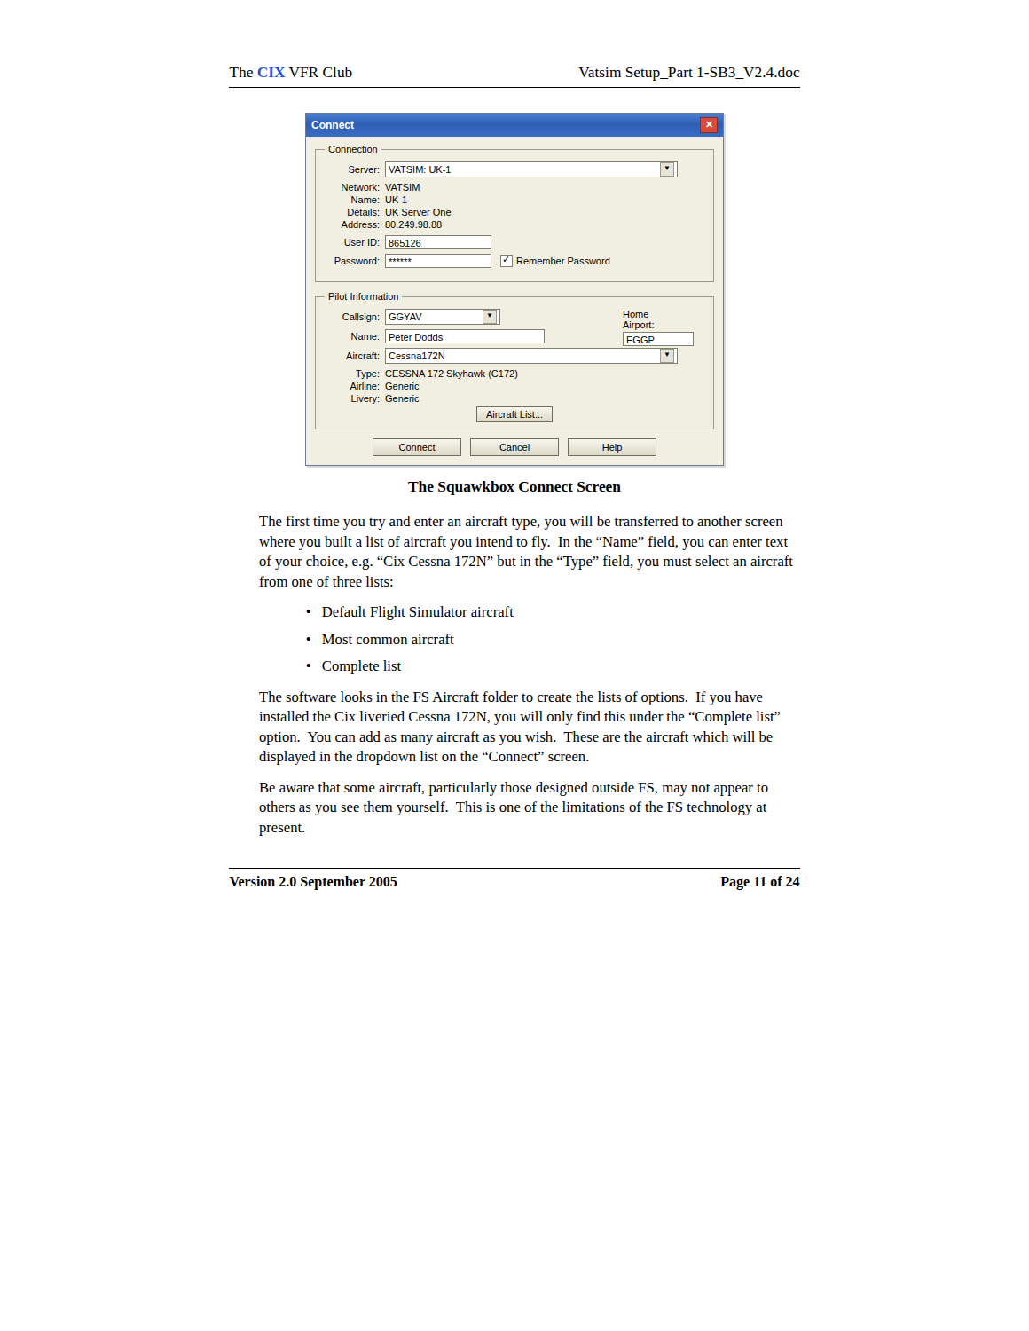The CIX VFR Club
Vatsim Setup_Part 1-SB3_V2.4.doc
Connect ✕
Connection
Server:
VATSIM: UK-1 ▼
Network:
VATSIM
Name:
UK-1
Details:
UK Server One
Address:
80.249.98.88
User ID:
865126
Password:
******
Remember Password
Pilot Information
Callsign:
GGYAV ▼
Name:
Peter Dodds
Home
Airport:
EGGP
Aircraft:
Cessna172N ▼
Type:
CESSNA 172 Skyhawk (C172)
Airline:
Generic
Livery:
Generic
Aircraft List...
Connect Cancel Help
The Squawkbox Connect Screen
The first time you try and enter an aircraft type, you will be transferred to another screen where you built a list of aircraft you intend to fly. In the “Name” field, you can enter text of your choice, e.g. “Cix Cessna 172N” but in the “Type” field, you must select an aircraft from one of three lists:
Default Flight Simulator aircraft
Most common aircraft
Complete list
The software looks in the FS Aircraft folder to create the lists of options. If you have installed the Cix liveried Cessna 172N, you will only find this under the “Complete list” option. You can add as many aircraft as you wish. These are the aircraft which will be displayed in the dropdown list on the “Connect” screen.
Be aware that some aircraft, particularly those designed outside FS, may not appear to others as you see them yourself. This is one of the limitations of the FS technology at present.
Version 2.0 September 2005 Page 11 of 24